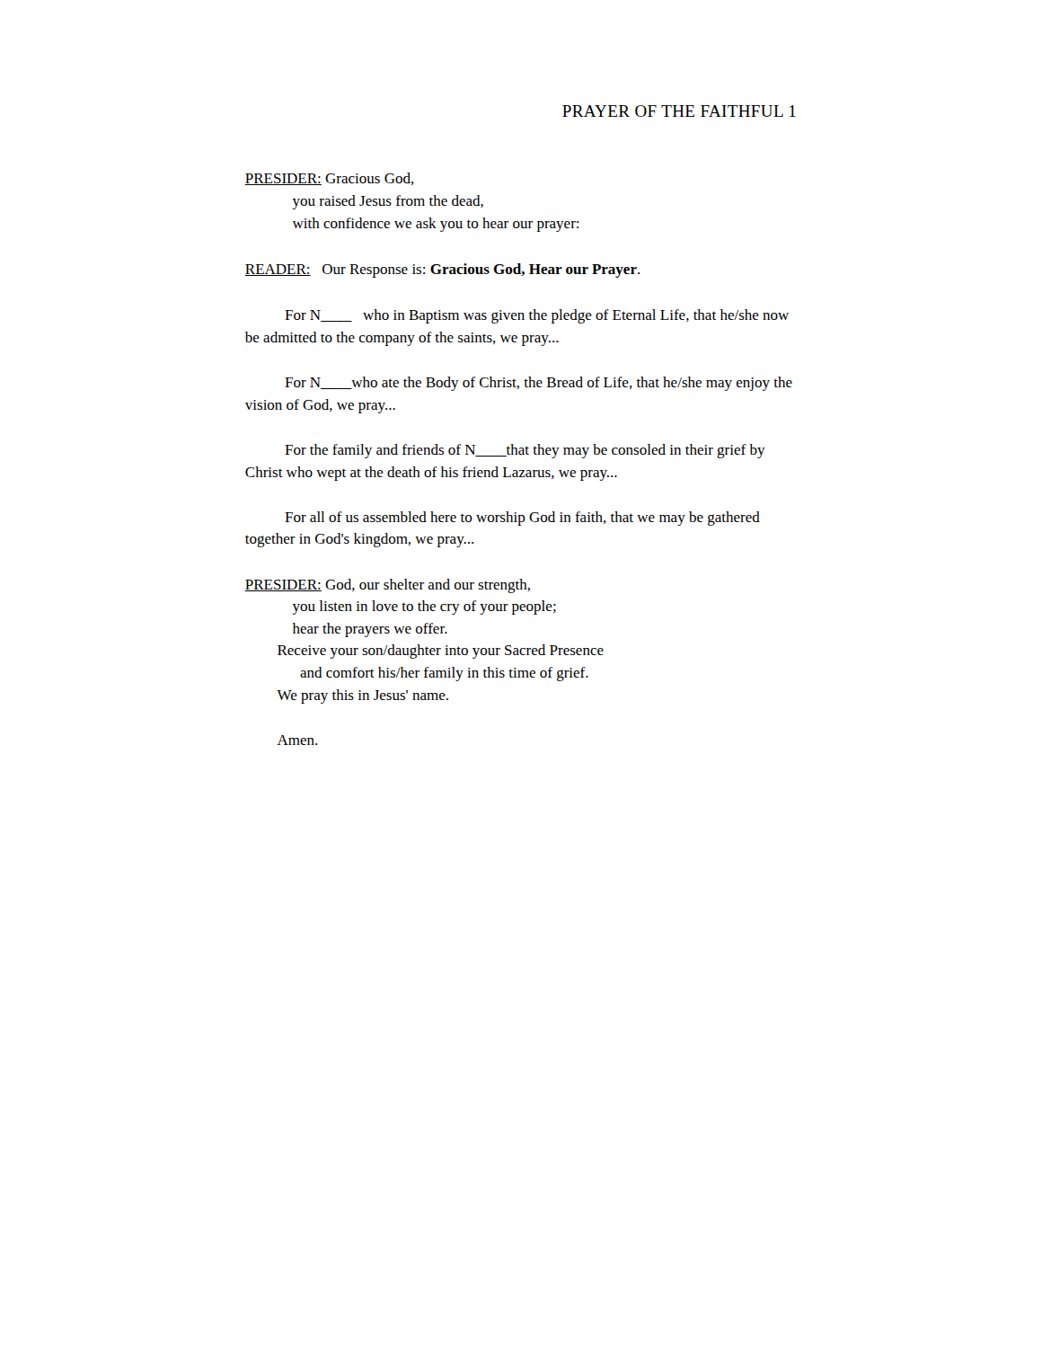PRAYER OF THE FAITHFUL 1
PRESIDER: Gracious God, you raised Jesus from the dead, with confidence we ask you to hear our prayer:
READER: Our Response is: Gracious God, Hear our Prayer.
For N____ who in Baptism was given the pledge of Eternal Life, that he/she now be admitted to the company of the saints, we pray...
For N____who ate the Body of Christ, the Bread of Life, that he/she may enjoy the vision of God, we pray...
For the family and friends of N____that they may be consoled in their grief by Christ who wept at the death of his friend Lazarus, we pray...
For all of us assembled here to worship God in faith, that we may be gathered together in God's kingdom, we pray...
PRESIDER: God, our shelter and our strength, you listen in love to the cry of your people; hear the prayers we offer. Receive your son/daughter into your Sacred Presence and comfort his/her family in this time of grief. We pray this in Jesus' name. Amen.